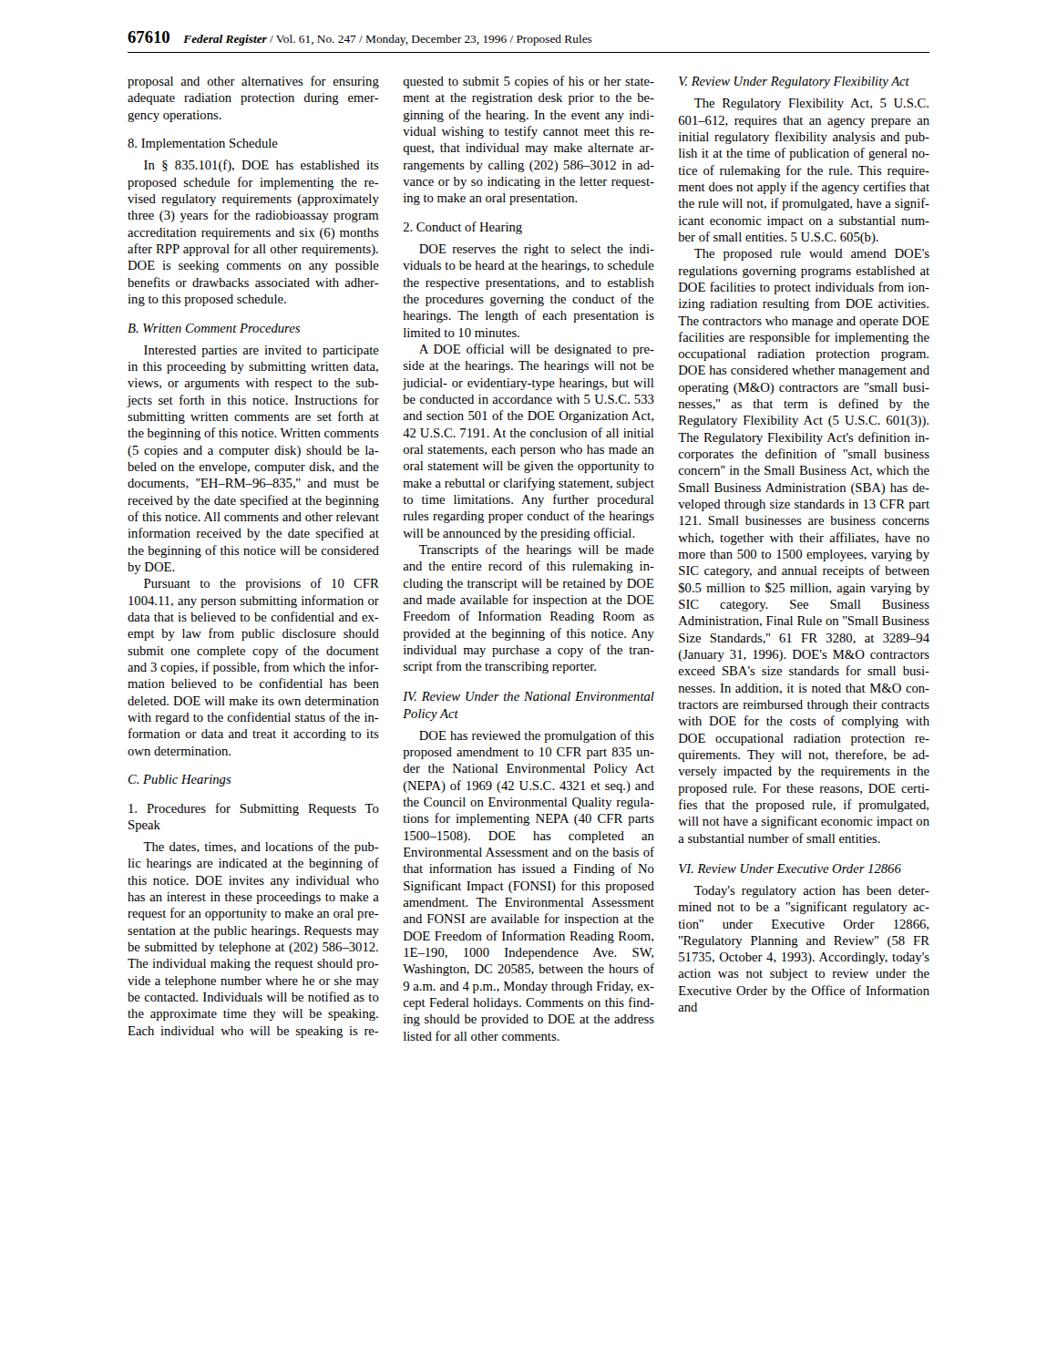67610 Federal Register / Vol. 61, No. 247 / Monday, December 23, 1996 / Proposed Rules
proposal and other alternatives for ensuring adequate radiation protection during emergency operations.
8. Implementation Schedule
In § 835.101(f), DOE has established its proposed schedule for implementing the revised regulatory requirements (approximately three (3) years for the radiobioassay program accreditation requirements and six (6) months after RPP approval for all other requirements). DOE is seeking comments on any possible benefits or drawbacks associated with adhering to this proposed schedule.
B. Written Comment Procedures
Interested parties are invited to participate in this proceeding by submitting written data, views, or arguments with respect to the subjects set forth in this notice. Instructions for submitting written comments are set forth at the beginning of this notice. Written comments (5 copies and a computer disk) should be labeled on the envelope, computer disk, and the documents, ''EH–RM–96–835,'' and must be received by the date specified at the beginning of this notice. All comments and other relevant information received by the date specified at the beginning of this notice will be considered by DOE.
Pursuant to the provisions of 10 CFR 1004.11, any person submitting information or data that is believed to be confidential and exempt by law from public disclosure should submit one complete copy of the document and 3 copies, if possible, from which the information believed to be confidential has been deleted. DOE will make its own determination with regard to the confidential status of the information or data and treat it according to its own determination.
C. Public Hearings
1. Procedures for Submitting Requests To Speak
The dates, times, and locations of the public hearings are indicated at the beginning of this notice. DOE invites any individual who has an interest in these proceedings to make a request for an opportunity to make an oral presentation at the public hearings. Requests may be submitted by telephone at (202) 586–3012. The individual making the request should provide a telephone number where he or she may be contacted. Individuals will be notified as to the approximate time they will be speaking. Each individual who will be speaking is requested to submit 5 copies of his or her statement at the registration desk prior to the beginning of the hearing. In the event any individual wishing to testify cannot meet this request, that individual may make alternate arrangements by calling (202) 586–3012 in advance or by so indicating in the letter requesting to make an oral presentation.
2. Conduct of Hearing
DOE reserves the right to select the individuals to be heard at the hearings, to schedule the respective presentations, and to establish the procedures governing the conduct of the hearings. The length of each presentation is limited to 10 minutes.
A DOE official will be designated to preside at the hearings. The hearings will not be judicial- or evidentiary-type hearings, but will be conducted in accordance with 5 U.S.C. 533 and section 501 of the DOE Organization Act, 42 U.S.C. 7191. At the conclusion of all initial oral statements, each person who has made an oral statement will be given the opportunity to make a rebuttal or clarifying statement, subject to time limitations. Any further procedural rules regarding proper conduct of the hearings will be announced by the presiding official.
Transcripts of the hearings will be made and the entire record of this rulemaking including the transcript will be retained by DOE and made available for inspection at the DOE Freedom of Information Reading Room as provided at the beginning of this notice. Any individual may purchase a copy of the transcript from the transcribing reporter.
IV. Review Under the National Environmental Policy Act
DOE has reviewed the promulgation of this proposed amendment to 10 CFR part 835 under the National Environmental Policy Act (NEPA) of 1969 (42 U.S.C. 4321 et seq.) and the Council on Environmental Quality regulations for implementing NEPA (40 CFR parts 1500–1508). DOE has completed an Environmental Assessment and on the basis of that information has issued a Finding of No Significant Impact (FONSI) for this proposed amendment. The Environmental Assessment and FONSI are available for inspection at the DOE Freedom of Information Reading Room, 1E–190, 1000 Independence Ave. SW, Washington, DC 20585, between the hours of 9 a.m. and 4 p.m., Monday through Friday, except Federal holidays. Comments on this finding should be provided to DOE at the address listed for all other comments.
V. Review Under Regulatory Flexibility Act
The Regulatory Flexibility Act, 5 U.S.C. 601–612, requires that an agency prepare an initial regulatory flexibility analysis and publish it at the time of publication of general notice of rulemaking for the rule. This requirement does not apply if the agency certifies that the rule will not, if promulgated, have a significant economic impact on a substantial number of small entities. 5 U.S.C. 605(b).
The proposed rule would amend DOE's regulations governing programs established at DOE facilities to protect individuals from ionizing radiation resulting from DOE activities. The contractors who manage and operate DOE facilities are responsible for implementing the occupational radiation protection program. DOE has considered whether management and operating (M&O) contractors are ''small businesses,'' as that term is defined by the Regulatory Flexibility Act (5 U.S.C. 601(3)). The Regulatory Flexibility Act's definition incorporates the definition of ''small business concern'' in the Small Business Act, which the Small Business Administration (SBA) has developed through size standards in 13 CFR part 121. Small businesses are business concerns which, together with their affiliates, have no more than 500 to 1500 employees, varying by SIC category, and annual receipts of between $0.5 million to $25 million, again varying by SIC category. See Small Business Administration, Final Rule on ''Small Business Size Standards,'' 61 FR 3280, at 3289–94 (January 31, 1996). DOE's M&O contractors exceed SBA's size standards for small businesses. In addition, it is noted that M&O contractors are reimbursed through their contracts with DOE for the costs of complying with DOE occupational radiation protection requirements. They will not, therefore, be adversely impacted by the requirements in the proposed rule. For these reasons, DOE certifies that the proposed rule, if promulgated, will not have a significant economic impact on a substantial number of small entities.
VI. Review Under Executive Order 12866
Today's regulatory action has been determined not to be a ''significant regulatory action'' under Executive Order 12866, ''Regulatory Planning and Review'' (58 FR 51735, October 4, 1993). Accordingly, today's action was not subject to review under the Executive Order by the Office of Information and